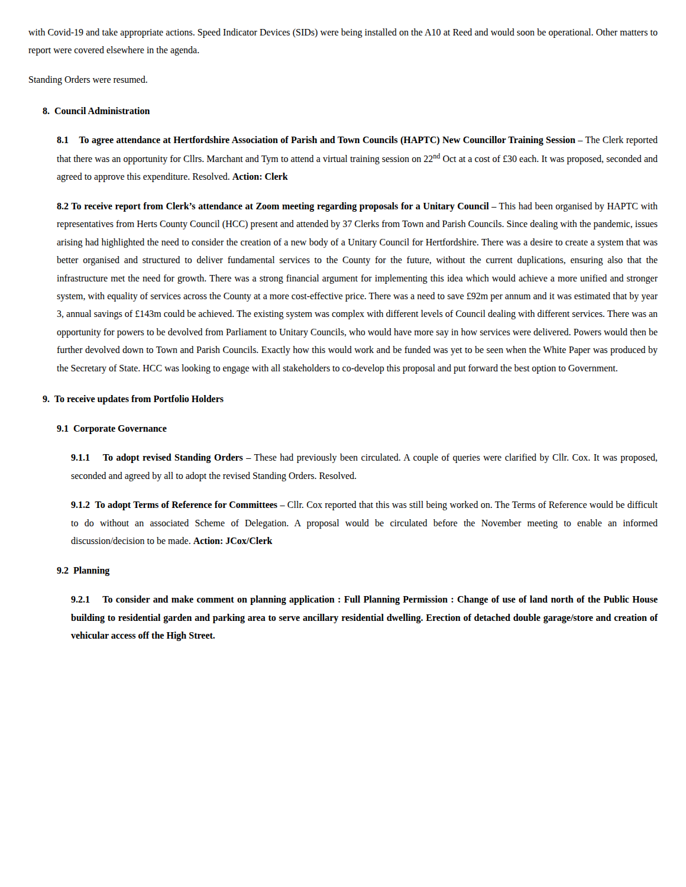with Covid-19 and take appropriate actions. Speed Indicator Devices (SIDs) were being installed on the A10 at Reed and would soon be operational. Other matters to report were covered elsewhere in the agenda.
Standing Orders were resumed.
8. Council Administration
8.1 To agree attendance at Hertfordshire Association of Parish and Town Councils (HAPTC) New Councillor Training Session – The Clerk reported that there was an opportunity for Cllrs. Marchant and Tym to attend a virtual training session on 22nd Oct at a cost of £30 each. It was proposed, seconded and agreed to approve this expenditure. Resolved. Action: Clerk
8.2 To receive report from Clerk’s attendance at Zoom meeting regarding proposals for a Unitary Council – This had been organised by HAPTC with representatives from Herts County Council (HCC) present and attended by 37 Clerks from Town and Parish Councils. Since dealing with the pandemic, issues arising had highlighted the need to consider the creation of a new body of a Unitary Council for Hertfordshire. There was a desire to create a system that was better organised and structured to deliver fundamental services to the County for the future, without the current duplications, ensuring also that the infrastructure met the need for growth. There was a strong financial argument for implementing this idea which would achieve a more unified and stronger system, with equality of services across the County at a more cost-effective price. There was a need to save £92m per annum and it was estimated that by year 3, annual savings of £143m could be achieved. The existing system was complex with different levels of Council dealing with different services. There was an opportunity for powers to be devolved from Parliament to Unitary Councils, who would have more say in how services were delivered. Powers would then be further devolved down to Town and Parish Councils. Exactly how this would work and be funded was yet to be seen when the White Paper was produced by the Secretary of State. HCC was looking to engage with all stakeholders to co-develop this proposal and put forward the best option to Government.
9. To receive updates from Portfolio Holders
9.1 Corporate Governance
9.1.1 To adopt revised Standing Orders – These had previously been circulated. A couple of queries were clarified by Cllr. Cox. It was proposed, seconded and agreed by all to adopt the revised Standing Orders. Resolved.
9.1.2 To adopt Terms of Reference for Committees – Cllr. Cox reported that this was still being worked on. The Terms of Reference would be difficult to do without an associated Scheme of Delegation. A proposal would be circulated before the November meeting to enable an informed discussion/decision to be made. Action: JCox/Clerk
9.2 Planning
9.2.1 To consider and make comment on planning application : Full Planning Permission : Change of use of land north of the Public House building to residential garden and parking area to serve ancillary residential dwelling. Erection of detached double garage/store and creation of vehicular access off the High Street.